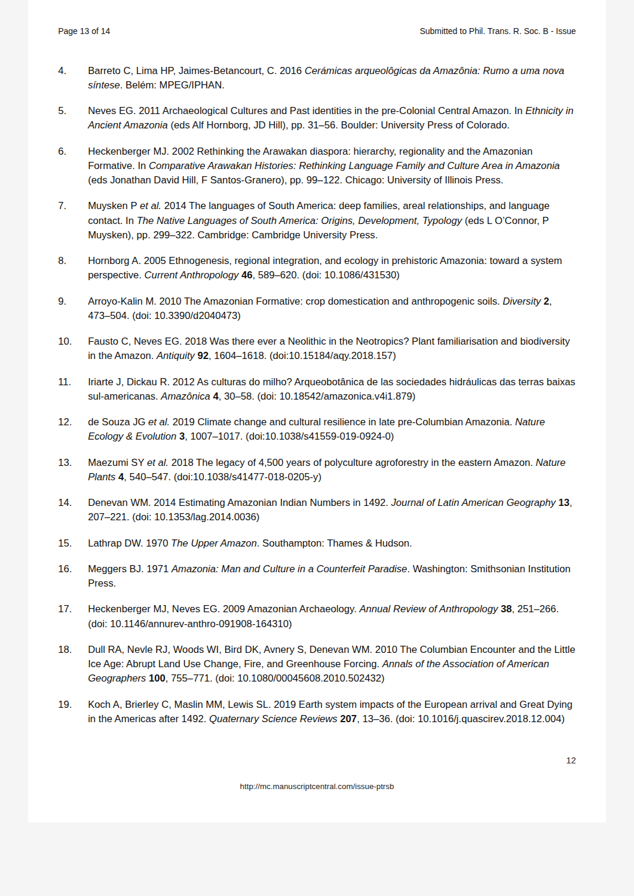Page 13 of 14 Submitted to Phil. Trans. R. Soc. B - Issue
Barreto C, Lima HP, Jaimes-Betancourt, C. 2016 Cerámicas arqueolôgicas da Amazônia: Rumo a uma nova síntese. Belém: MPEG/IPHAN.
Neves EG. 2011 Archaeological Cultures and Past identities in the pre-Colonial Central Amazon. In Ethnicity in Ancient Amazonia (eds Alf Hornborg, JD Hill), pp. 31–56. Boulder: University Press of Colorado.
Heckenberger MJ. 2002 Rethinking the Arawakan diaspora: hierarchy, regionality and the Amazonian Formative. In Comparative Arawakan Histories: Rethinking Language Family and Culture Area in Amazonia (eds Jonathan David Hill, F Santos-Granero), pp. 99–122. Chicago: University of Illinois Press.
Muysken P et al. 2014 The languages of South America: deep families, areal relationships, and language contact. In The Native Languages of South America: Origins, Development, Typology (eds L O’Connor, P Muysken), pp. 299–322. Cambridge: Cambridge University Press.
Hornborg A. 2005 Ethnogenesis, regional integration, and ecology in prehistoric Amazonia: toward a system perspective. Current Anthropology 46, 589–620. (doi: 10.1086/431530)
Arroyo-Kalin M. 2010 The Amazonian Formative: crop domestication and anthropogenic soils. Diversity 2, 473–504. (doi: 10.3390/d2040473)
Fausto C, Neves EG. 2018 Was there ever a Neolithic in the Neotropics? Plant familiarisation and biodiversity in the Amazon. Antiquity 92, 1604–1618. (doi:10.15184/aqy.2018.157)
Iriarte J, Dickau R. 2012 As culturas do milho? Arqueobotânica de las sociedades hidráulicas das terras baixas sul-americanas. Amazônica 4, 30–58. (doi: 10.18542/amazonica.v4i1.879)
de Souza JG et al. 2019 Climate change and cultural resilience in late pre-Columbian Amazonia. Nature Ecology & Evolution 3, 1007–1017. (doi:10.1038/s41559-019-0924-0)
Maezumi SY et al. 2018 The legacy of 4,500 years of polyculture agroforestry in the eastern Amazon. Nature Plants 4, 540–547. (doi:10.1038/s41477-018-0205-y)
Denevan WM. 2014 Estimating Amazonian Indian Numbers in 1492. Journal of Latin American Geography 13, 207–221. (doi: 10.1353/lag.2014.0036)
Lathrap DW. 1970 The Upper Amazon. Southampton: Thames & Hudson.
Meggers BJ. 1971 Amazonia: Man and Culture in a Counterfeit Paradise. Washington: Smithsonian Institution Press.
Heckenberger MJ, Neves EG. 2009 Amazonian Archaeology. Annual Review of Anthropology 38, 251–266. (doi: 10.1146/annurev-anthro-091908-164310)
Dull RA, Nevle RJ, Woods WI, Bird DK, Avnery S, Denevan WM. 2010 The Columbian Encounter and the Little Ice Age: Abrupt Land Use Change, Fire, and Greenhouse Forcing. Annals of the Association of American Geographers 100, 755–771. (doi: 10.1080/00045608.2010.502432)
Koch A, Brierley C, Maslin MM, Lewis SL. 2019 Earth system impacts of the European arrival and Great Dying in the Americas after 1492. Quaternary Science Reviews 207, 13–36. (doi: 10.1016/j.quascirev.2018.12.004)
12
http://mc.manuscriptcentral.com/issue-ptrsb